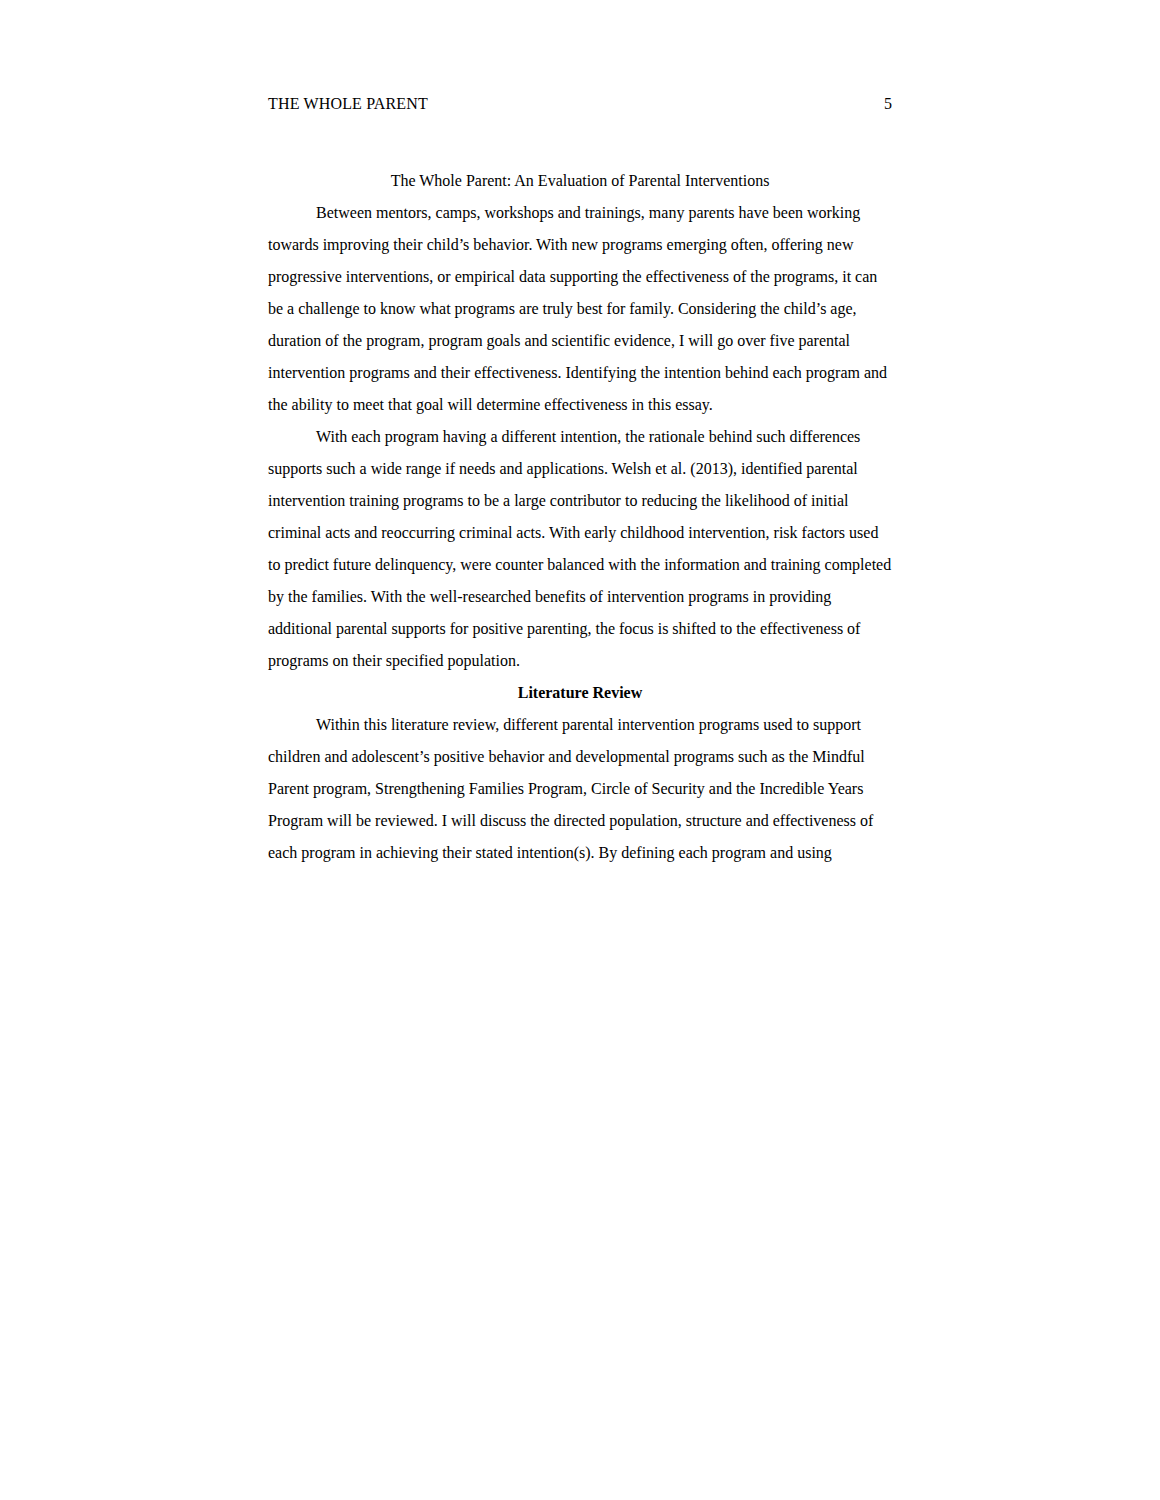The Whole Parent 5
The Whole Parent: An Evaluation of Parental Interventions
Between mentors, camps, workshops and trainings, many parents have been working towards improving their child’s behavior. With new programs emerging often, offering new progressive interventions, or empirical data supporting the effectiveness of the programs, it can be a challenge to know what programs are truly best for family. Considering the child’s age, duration of the program, program goals and scientific evidence, I will go over five parental intervention programs and their effectiveness. Identifying the intention behind each program and the ability to meet that goal will determine effectiveness in this essay.
With each program having a different intention, the rationale behind such differences supports such a wide range if needs and applications. Welsh et al. (2013), identified parental intervention training programs to be a large contributor to reducing the likelihood of initial criminal acts and reoccurring criminal acts. With early childhood intervention, risk factors used to predict future delinquency, were counter balanced with the information and training completed by the families. With the well-researched benefits of intervention programs in providing additional parental supports for positive parenting, the focus is shifted to the effectiveness of programs on their specified population.
Literature Review
Within this literature review, different parental intervention programs used to support children and adolescent’s positive behavior and developmental programs such as the Mindful Parent program, Strengthening Families Program, Circle of Security and the Incredible Years Program will be reviewed. I will discuss the directed population, structure and effectiveness of each program in achieving their stated intention(s). By defining each program and using